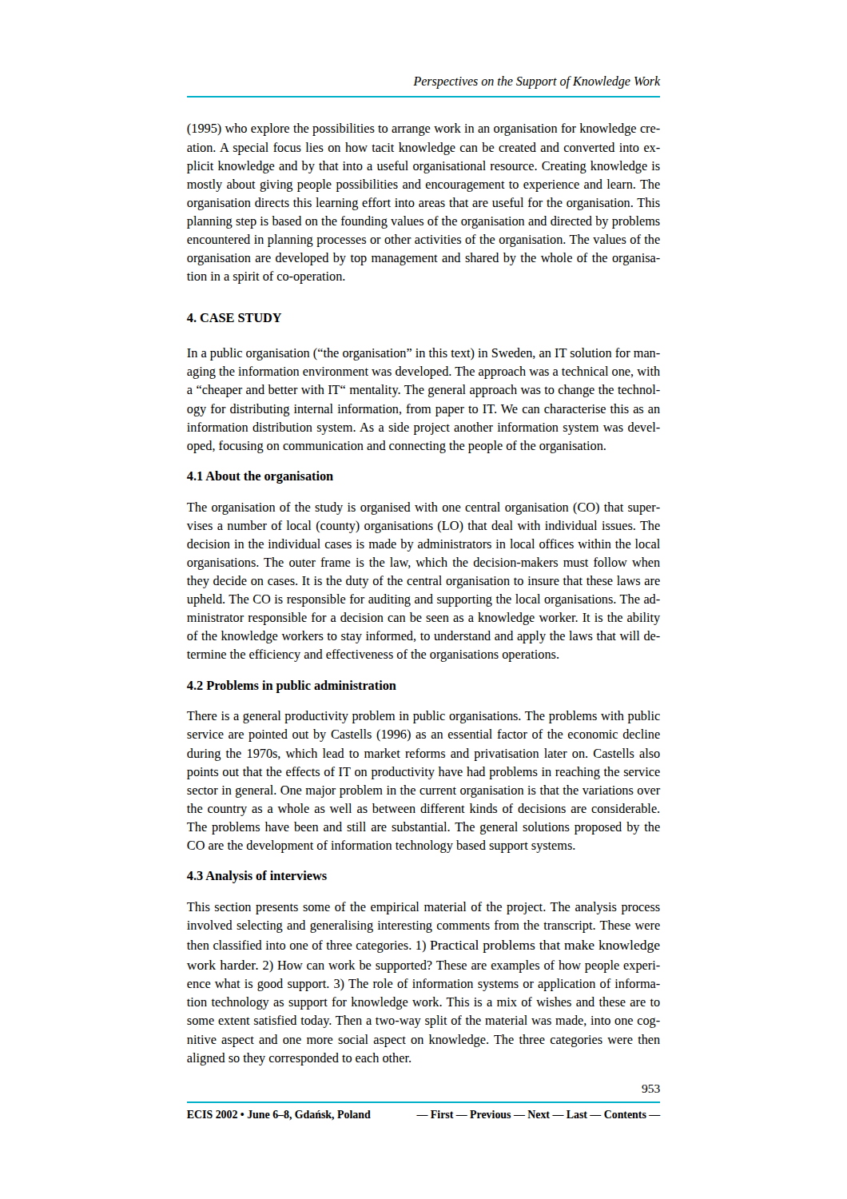Perspectives on the Support of Knowledge Work
(1995) who explore the possibilities to arrange work in an organisation for knowledge creation. A special focus lies on how tacit knowledge can be created and converted into explicit knowledge and by that into a useful organisational resource. Creating knowledge is mostly about giving people possibilities and encouragement to experience and learn. The organisation directs this learning effort into areas that are useful for the organisation. This planning step is based on the founding values of the organisation and directed by problems encountered in planning processes or other activities of the organisation. The values of the organisation are developed by top management and shared by the whole of the organisation in a spirit of co-operation.
4. CASE STUDY
In a public organisation (“the organisation” in this text) in Sweden, an IT solution for managing the information environment was developed. The approach was a technical one, with a “cheaper and better with IT“ mentality. The general approach was to change the technology for distributing internal information, from paper to IT. We can characterise this as an information distribution system. As a side project another information system was developed, focusing on communication and connecting the people of the organisation.
4.1 About the organisation
The organisation of the study is organised with one central organisation (CO) that supervises a number of local (county) organisations (LO) that deal with individual issues. The decision in the individual cases is made by administrators in local offices within the local organisations. The outer frame is the law, which the decision-makers must follow when they decide on cases. It is the duty of the central organisation to insure that these laws are upheld. The CO is responsible for auditing and supporting the local organisations. The administrator responsible for a decision can be seen as a knowledge worker. It is the ability of the knowledge workers to stay informed, to understand and apply the laws that will determine the efficiency and effectiveness of the organisations operations.
4.2 Problems in public administration
There is a general productivity problem in public organisations. The problems with public service are pointed out by Castells (1996) as an essential factor of the economic decline during the 1970s, which lead to market reforms and privatisation later on. Castells also points out that the effects of IT on productivity have had problems in reaching the service sector in general. One major problem in the current organisation is that the variations over the country as a whole as well as between different kinds of decisions are considerable. The problems have been and still are substantial. The general solutions proposed by the CO are the development of information technology based support systems.
4.3 Analysis of interviews
This section presents some of the empirical material of the project. The analysis process involved selecting and generalising interesting comments from the transcript. These were then classified into one of three categories. 1) Practical problems that make knowledge work harder. 2) How can work be supported? These are examples of how people experience what is good support. 3) The role of information systems or application of information technology as support for knowledge work. This is a mix of wishes and these are to some extent satisfied today. Then a two-way split of the material was made, into one cognitive aspect and one more social aspect on knowledge. The three categories were then aligned so they corresponded to each other.
953
ECIS 2002 • June 6–8, Gdańsk, Poland
— First — Previous — Next — Last — Contents —